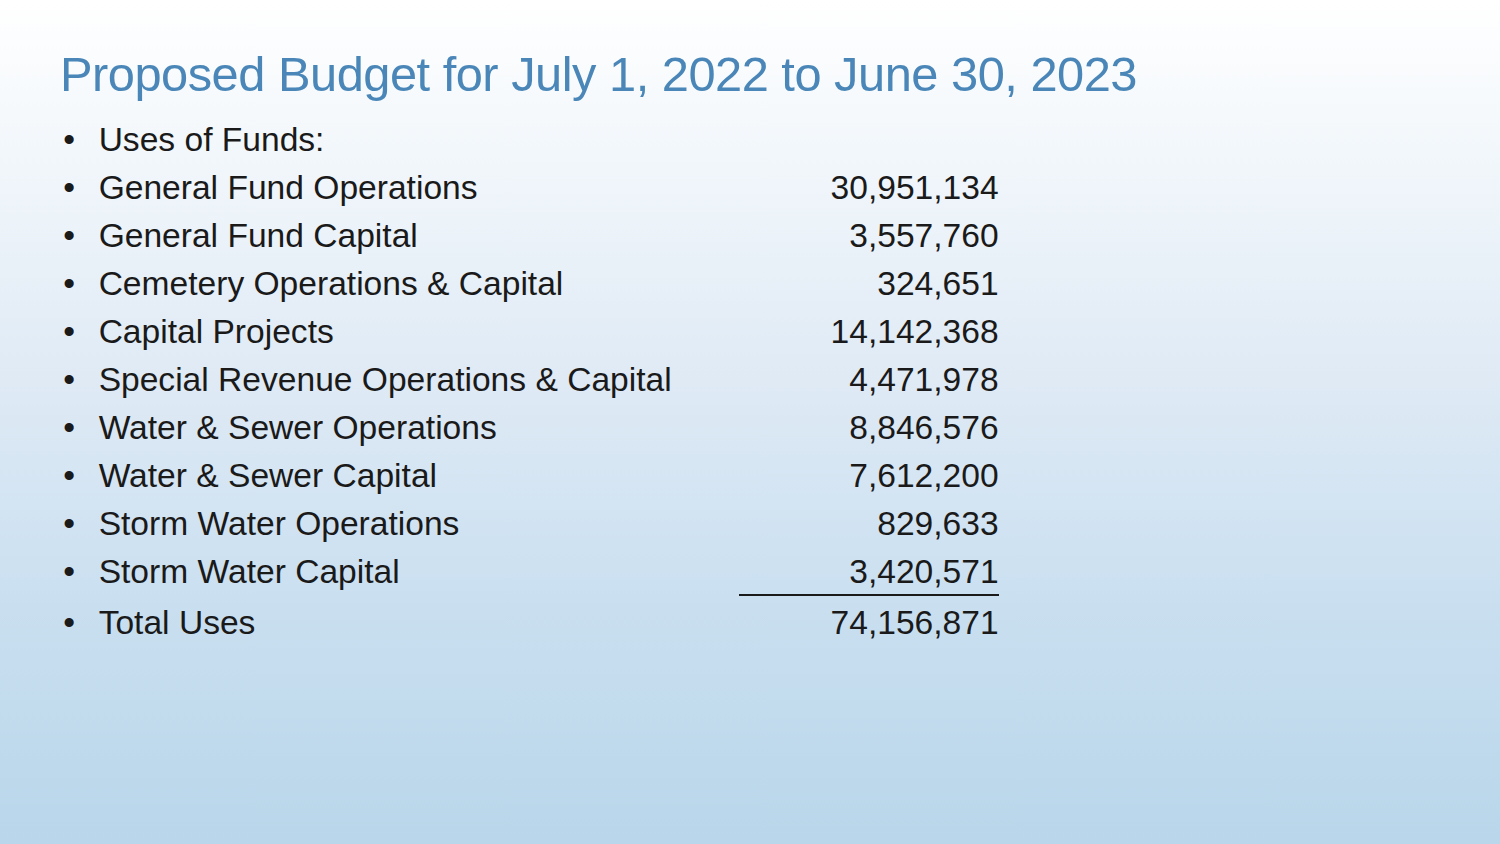Proposed Budget for July 1, 2022 to June 30, 2023
Uses of Funds:
General Fund Operations 30,951,134
General Fund Capital 3,557,760
Cemetery Operations & Capital 324,651
Capital Projects 14,142,368
Special Revenue Operations & Capital 4,471,978
Water & Sewer Operations 8,846,576
Water & Sewer Capital 7,612,200
Storm Water Operations 829,633
Storm Water Capital 3,420,571
Total Uses 74,156,871